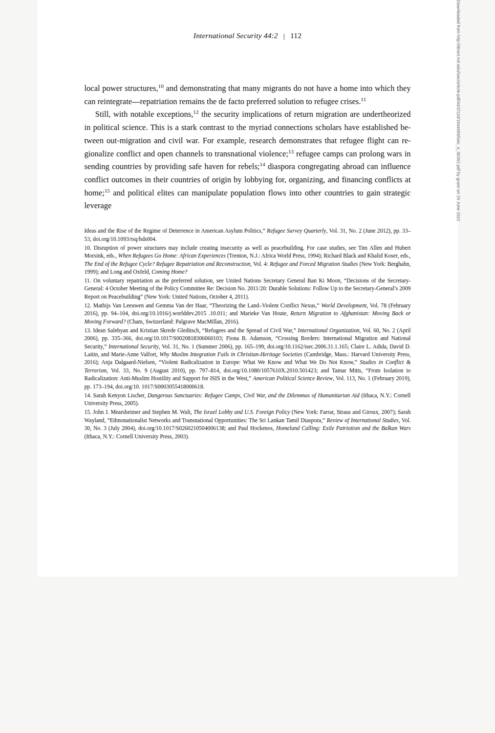International Security 44:2 | 112
local power structures,10 and demonstrating that many migrants do not have a home into which they can reintegrate—repatriation remains the de facto preferred solution to refugee crises.11
Still, with notable exceptions,12 the security implications of return migration are undertheorized in political science. This is a stark contrast to the myriad connections scholars have established between out-migration and civil war. For example, research demonstrates that refugee flight can regionalize conflict and open channels to transnational violence;13 refugee camps can prolong wars in sending countries by providing safe haven for rebels;14 diaspora congregating abroad can influence conflict outcomes in their countries of origin by lobbying for, organizing, and financing conflicts at home;15 and political elites can manipulate population flows into other countries to gain strategic leverage
Ideas and the Rise of the Regime of Deterrence in American Asylum Politics,” Refugee Survey Quarterly, Vol. 31, No. 2 (June 2012), pp. 33–53, doi.org/10.1093/rsq/hds004.
10. Disruption of power structures may include creating insecurity as well as peacebuilding. For case studies, see Tim Allen and Hubert Morsink, eds., When Refugees Go Home: African Experiences (Trenton, N.J.: Africa World Press, 1994); Richard Black and Khalid Koser, eds., The End of the Refugee Cycle? Refugee Repatriation and Reconstruction, Vol. 4: Refugee and Forced Migration Studies (New York: Berghahn, 1999); and Long and Oxfeld, Coming Home?
11. On voluntary repatriation as the preferred solution, see United Nations Secretary General Ban Ki Moon, “Decisions of the Secretary-General: 4 October Meeting of the Policy Committee Re: Decision No. 2011/20: Durable Solutions: Follow Up to the Secretary-General’s 2009 Report on Peacebuilding” (New York: United Nations, October 4, 2011).
12. Mathijs Van Leeuwen and Gemma Van der Haar, “Theorizing the Land–Violent Conflict Nexus,” World Development, Vol. 78 (February 2016), pp. 94–104, doi.org/10.1016/j.worlddev.2015 .10.011; and Marieke Van Houte, Return Migration to Afghanistan: Moving Back or Moving Forward? (Cham, Switzerland: Palgrave MacMillan, 2016).
13. Idean Salehyan and Kristian Skrede Gleditsch, “Refugees and the Spread of Civil War,” International Organization, Vol. 60, No. 2 (April 2006), pp. 335–366, doi.org/10.1017/S0020818306060103; Fiona B. Adamson, “Crossing Borders: International Migration and National Security,” International Security, Vol. 31, No. 1 (Summer 2006), pp. 165–199, doi.org/10.1162/isec.2006.31.1.165; Claire L. Adida, David D. Laitin, and Marie-Anne Valfort, Why Muslim Integration Fails in Christian-Heritage Societies (Cambridge, Mass.: Harvard University Press, 2016); Anja Dalgaard-Nielsen, “Violent Radicalization in Europe: What We Know and What We Do Not Know,” Studies in Conflict & Terrorism, Vol. 33, No. 9 (August 2010), pp. 797–814, doi.org/10.1080/1057610X.2010.501423; and Tamar Mitts, “From Isolation to Radicalization: Anti-Muslim Hostility and Support for ISIS in the West,” American Political Science Review, Vol. 113, No. 1 (February 2019), pp. 173–194, doi.org/10. 1017/S0003055418000618.
14. Sarah Kenyon Lischer, Dangerous Sanctuaries: Refugee Camps, Civil War, and the Dilemmas of Humanitarian Aid (Ithaca, N.Y.: Cornell University Press, 2005).
15. John J. Mearsheimer and Stephen M. Walt, The Israel Lobby and U.S. Foreign Policy (New York: Farrar, Straus and Giroux, 2007); Sarah Wayland, “Ethnonationalist Networks and Transnational Opportunities: The Sri Lankan Tamil Diaspora,” Review of International Studies, Vol. 30, No. 3 (July 2004), doi.org/10.1017/S0260210504006138; and Paul Hockenos, Homeland Calling: Exile Patriotism and the Balkan Wars (Ithaca, N.Y.: Cornell University Press, 2003).
Downloaded from http://direct.mit.edu/isec/article-pdf/44/2/110/1844089/isec_a_00362.pdf by guest on 25 June 2022